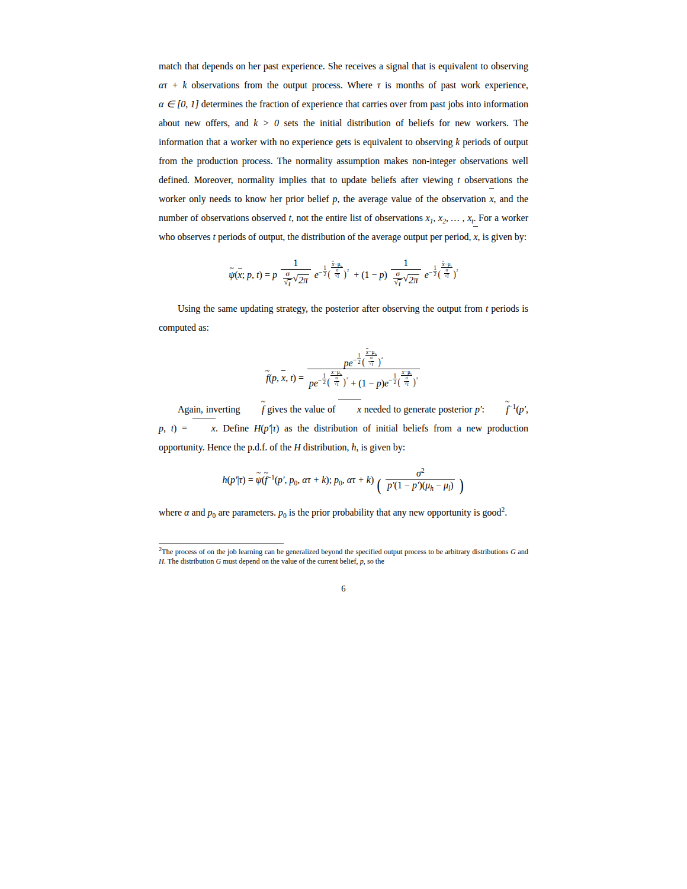match that depends on her past experience. She receives a signal that is equivalent to observing ατ + k observations from the output process. Where τ is months of past work experience, α ∈ [0, 1] determines the fraction of experience that carries over from past jobs into information about new offers, and k > 0 sets the initial distribution of beliefs for new workers. The information that a worker with no experience gets is equivalent to observing k periods of output from the production process. The normality assumption makes non-integer observations well defined. Moreover, normality implies that to update beliefs after viewing t observations the worker only needs to know her prior belief p, the average value of the observation x, and the number of observations observed t, not the entire list of observations x1, x2, … , xt. For a worker who observes t periods of output, the distribution of the average output per period, x, is given by:
~ψ( x; p, t) = p 1 σt 2π e−12( x−μh σt) 2 + (1 − p) 1 σt 2π e−12( x−μl σt) 2
Using the same updating strategy, the posterior after observing the output from t periods is computed as:
~f(p, x, t) = pe−12( x−μh σt) 2 pe−12( x−μh σt) 2 + (1 − p)e−12( x−μl σt) 2
Again, inverting ~f gives the value of x needed to generate posterior p′: ~f−1(p′, p, t) = x. Define H(p′|τ) as the distribution of initial beliefs from a new production opportunity. Hence the p.d.f. of the H distribution, h, is given by:
h(p′|τ) = ~ψ(~f−1(p′, p0, ατ + k); p0, ατ + k) ( σ2 p′(1 − p′)(μh − μl) )
where α and p0 are parameters. p0 is the prior probability that any new opportunity is good2.
2 The process of on the job learning can be generalized beyond the specified output process to be arbitrary distributions G and H. The distribution G must depend on the value of the current belief, p, so the
6